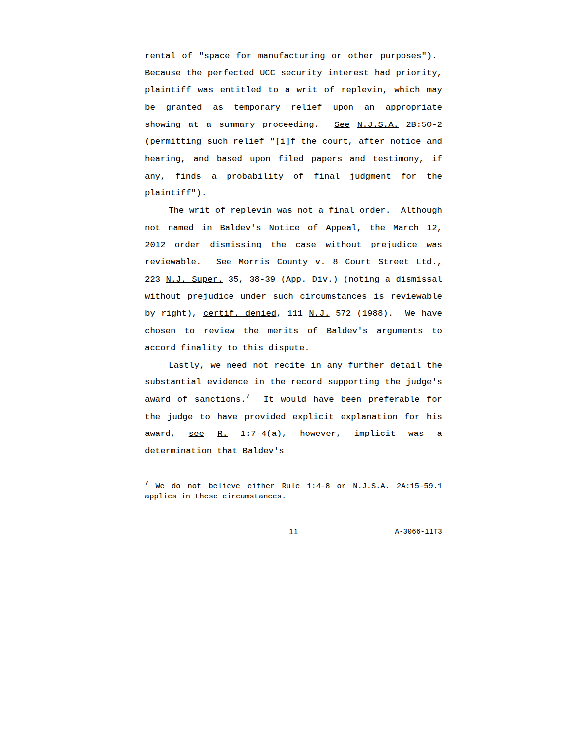rental of "space for manufacturing or other purposes"). Because the perfected UCC security interest had priority, plaintiff was entitled to a writ of replevin, which may be granted as temporary relief upon an appropriate showing at a summary proceeding. See N.J.S.A. 2B:50-2 (permitting such relief "[i]f the court, after notice and hearing, and based upon filed papers and testimony, if any, finds a probability of final judgment for the plaintiff").
The writ of replevin was not a final order. Although not named in Baldev's Notice of Appeal, the March 12, 2012 order dismissing the case without prejudice was reviewable. See Morris County v. 8 Court Street Ltd., 223 N.J. Super. 35, 38-39 (App. Div.) (noting a dismissal without prejudice under such circumstances is reviewable by right), certif. denied, 111 N.J. 572 (1988). We have chosen to review the merits of Baldev's arguments to accord finality to this dispute.
Lastly, we need not recite in any further detail the substantial evidence in the record supporting the judge's award of sanctions.7 It would have been preferable for the judge to have provided explicit explanation for his award, see R. 1:7-4(a), however, implicit was a determination that Baldev's
7 We do not believe either Rule 1:4-8 or N.J.S.A. 2A:15-59.1 applies in these circumstances.
11 A-3066-11T3